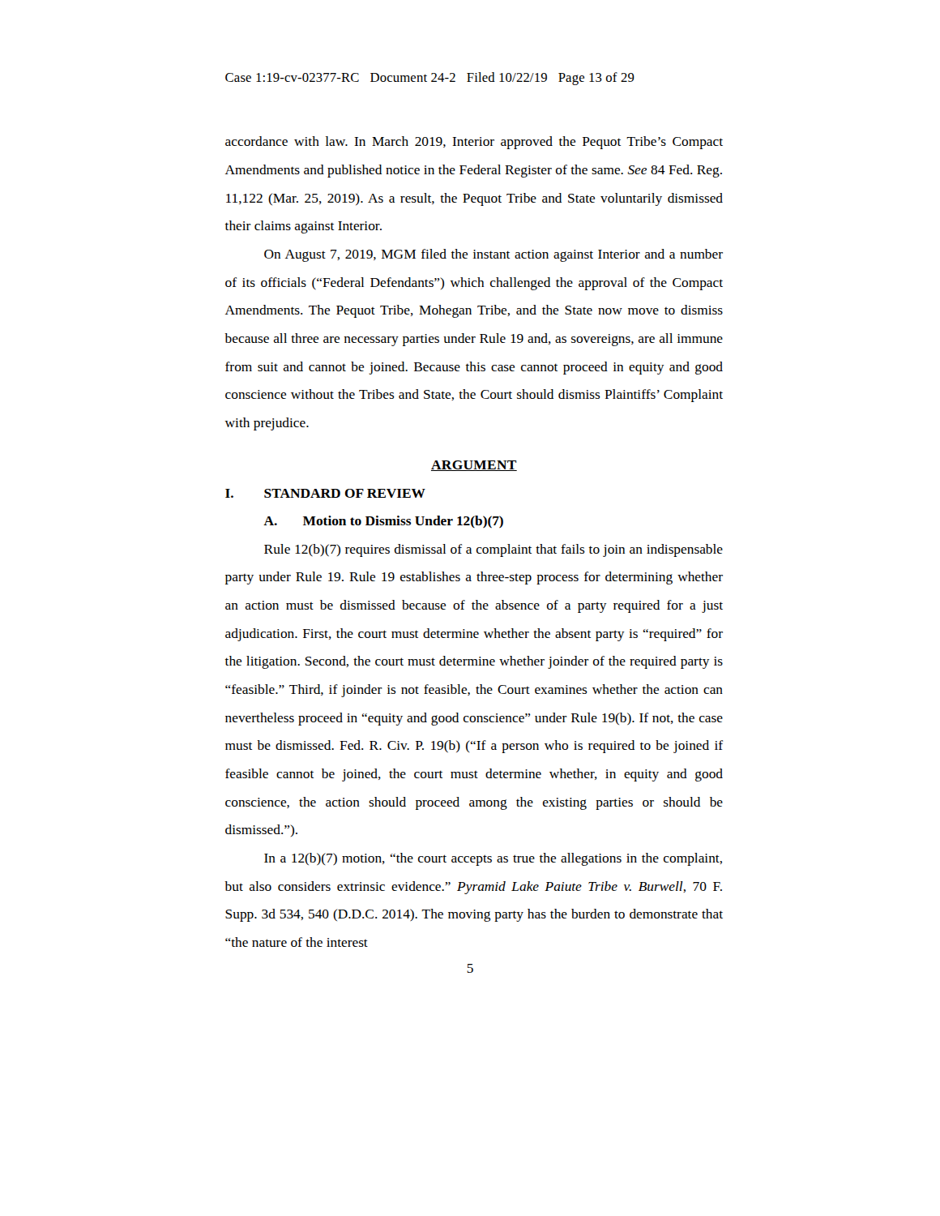Case 1:19-cv-02377-RC Document 24-2 Filed 10/22/19 Page 13 of 29
accordance with law. In March 2019, Interior approved the Pequot Tribe’s Compact Amendments and published notice in the Federal Register of the same. See 84 Fed. Reg. 11,122 (Mar. 25, 2019). As a result, the Pequot Tribe and State voluntarily dismissed their claims against Interior.
On August 7, 2019, MGM filed the instant action against Interior and a number of its officials (“Federal Defendants”) which challenged the approval of the Compact Amendments. The Pequot Tribe, Mohegan Tribe, and the State now move to dismiss because all three are necessary parties under Rule 19 and, as sovereigns, are all immune from suit and cannot be joined. Because this case cannot proceed in equity and good conscience without the Tribes and State, the Court should dismiss Plaintiffs’ Complaint with prejudice.
ARGUMENT
I.
STANDARD OF REVIEW
A.
Motion to Dismiss Under 12(b)(7)
Rule 12(b)(7) requires dismissal of a complaint that fails to join an indispensable party under Rule 19. Rule 19 establishes a three-step process for determining whether an action must be dismissed because of the absence of a party required for a just adjudication. First, the court must determine whether the absent party is “required” for the litigation. Second, the court must determine whether joinder of the required party is “feasible.” Third, if joinder is not feasible, the Court examines whether the action can nevertheless proceed in “equity and good conscience” under Rule 19(b). If not, the case must be dismissed. Fed. R. Civ. P. 19(b) (“If a person who is required to be joined if feasible cannot be joined, the court must determine whether, in equity and good conscience, the action should proceed among the existing parties or should be dismissed.”).
In a 12(b)(7) motion, “the court accepts as true the allegations in the complaint, but also considers extrinsic evidence.” Pyramid Lake Paiute Tribe v. Burwell, 70 F. Supp. 3d 534, 540 (D.D.C. 2014). The moving party has the burden to demonstrate that “the nature of the interest
5